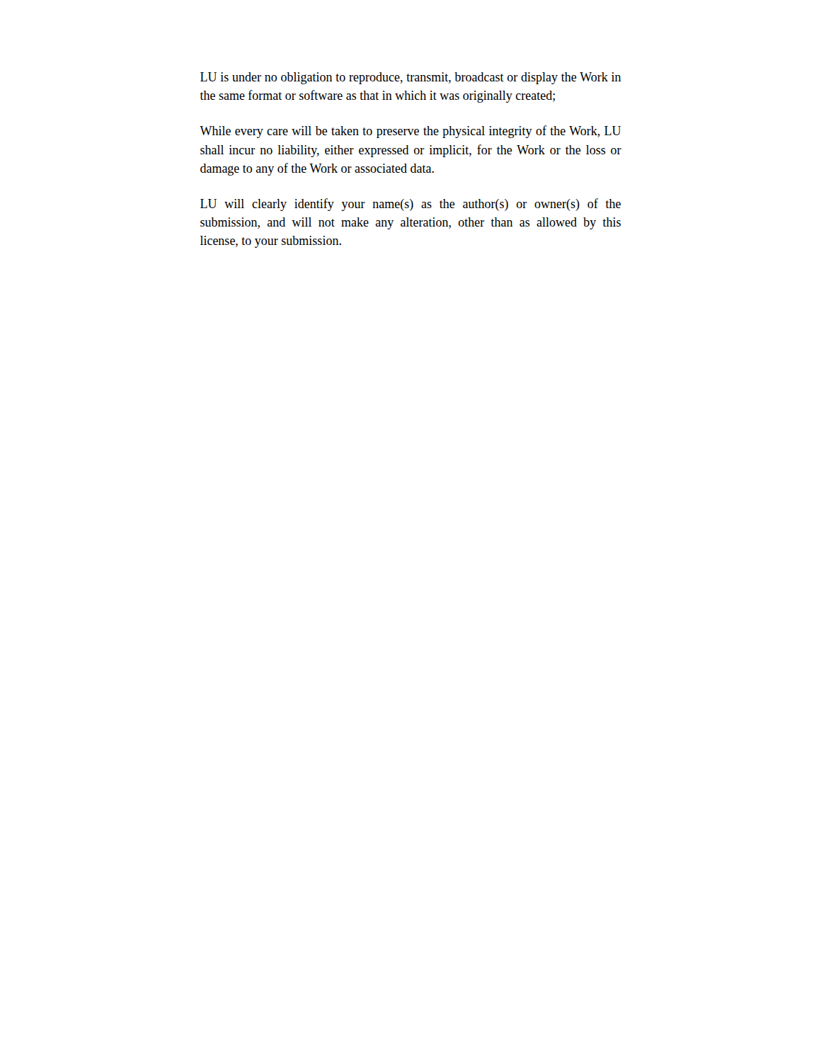LU is under no obligation to reproduce, transmit, broadcast or display the Work in the same format or software as that in which it was originally created;
While every care will be taken to preserve the physical integrity of the Work, LU shall incur no liability, either expressed or implicit, for the Work or the loss or damage to any of the Work or associated data.
LU will clearly identify your name(s) as the author(s) or owner(s) of the submission, and will not make any alteration, other than as allowed by this license, to your submission.